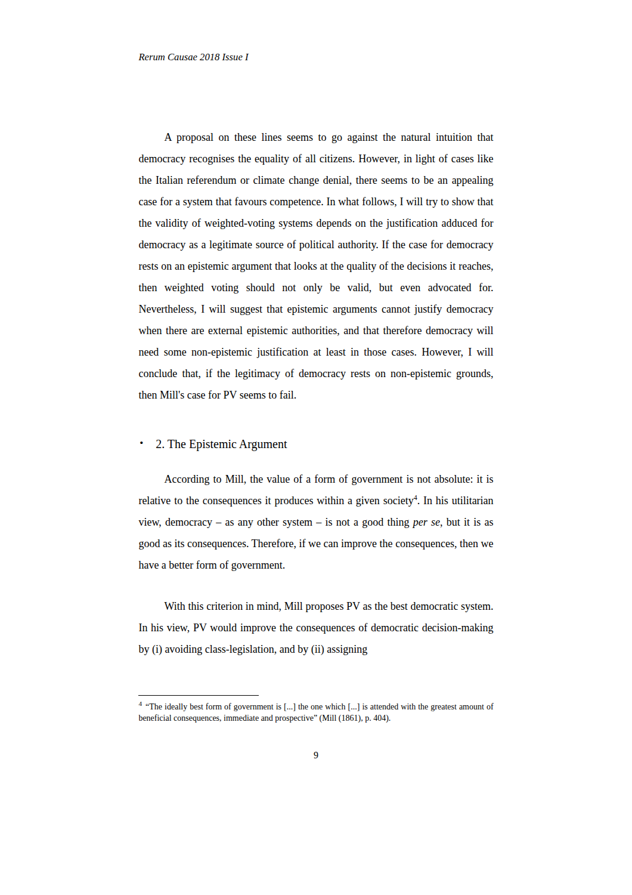Rerum Causae 2018 Issue I
A proposal on these lines seems to go against the natural intuition that democracy recognises the equality of all citizens. However, in light of cases like the Italian referendum or climate change denial, there seems to be an appealing case for a system that favours competence. In what follows, I will try to show that the validity of weighted-voting systems depends on the justification adduced for democracy as a legitimate source of political authority. If the case for democracy rests on an epistemic argument that looks at the quality of the decisions it reaches, then weighted voting should not only be valid, but even advocated for. Nevertheless, I will suggest that epistemic arguments cannot justify democracy when there are external epistemic authorities, and that therefore democracy will need some non-epistemic justification at least in those cases. However, I will conclude that, if the legitimacy of democracy rests on non-epistemic grounds, then Mill's case for PV seems to fail.
2. The Epistemic Argument
According to Mill, the value of a form of government is not absolute: it is relative to the consequences it produces within a given society4. In his utilitarian view, democracy – as any other system – is not a good thing per se, but it is as good as its consequences. Therefore, if we can improve the consequences, then we have a better form of government.
With this criterion in mind, Mill proposes PV as the best democratic system. In his view, PV would improve the consequences of democratic decision-making by (i) avoiding class-legislation, and by (ii) assigning
4 “The ideally best form of government is [...] the one which [...] is attended with the greatest amount of beneficial consequences, immediate and prospective” (Mill (1861), p. 404).
9